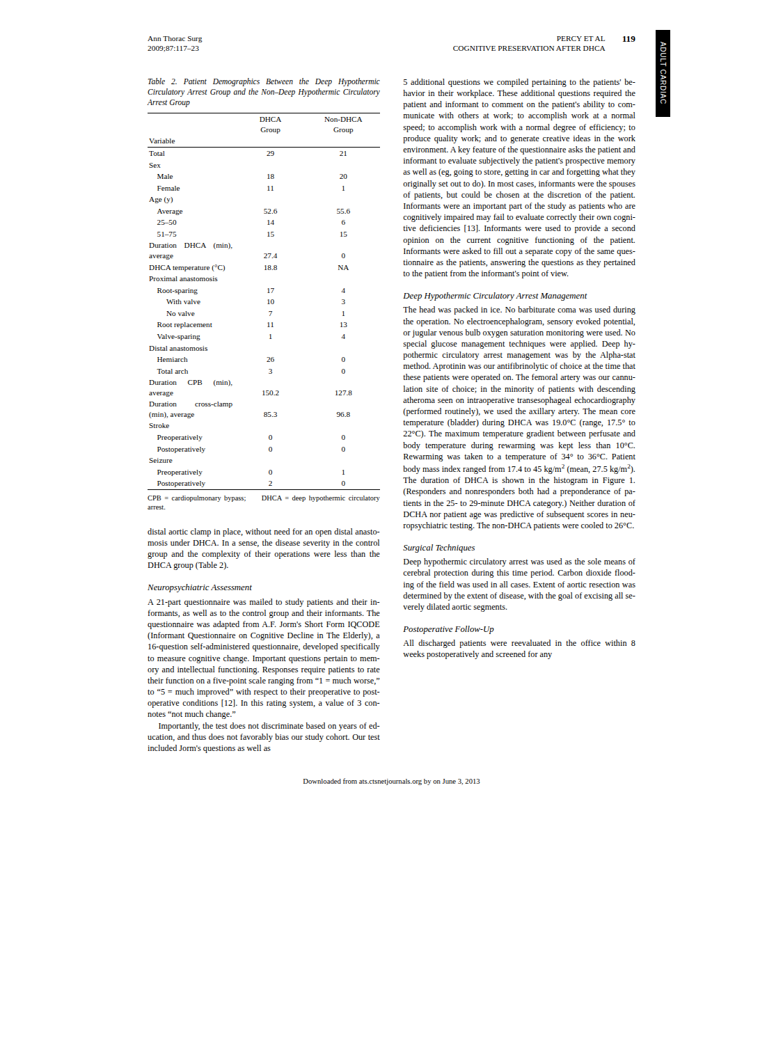ADULT CARDIAC
Ann Thorac Surg
2009;87:117–23
PERCY ET AL
COGNITIVE PRESERVATION AFTER DHCA
119
Table 2. Patient Demographics Between the Deep Hypothermic Circulatory Arrest Group and the Non–Deep Hypothermic Circulatory Arrest Group
| | DHCA Group | Non-DHCA Group |
| --- | --- | --- |
| Variable | | |
| Total | 29 | 21 |
| Sex | | |
| Male | 18 | 20 |
| Female | 11 | 1 |
| Age (y) | | |
| Average | 52.6 | 55.6 |
| 25–50 | 14 | 6 |
| 51–75 | 15 | 15 |
| Duration DHCA (min), average | 27.4 | 0 |
| DHCA temperature (°C) | 18.8 | NA |
| Proximal anastomosis | | |
| Root-sparing | 17 | 4 |
| With valve | 10 | 3 |
| No valve | 7 | 1 |
| Root replacement | 11 | 13 |
| Valve-sparing | 1 | 4 |
| Distal anastomosis | | |
| Hemiarch | 26 | 0 |
| Total arch | 3 | 0 |
| Duration CPB (min), average | 150.2 | 127.8 |
| Duration cross-clamp (min), average | 85.3 | 96.8 |
| Stroke | | |
| Preoperatively | 0 | 0 |
| Postoperatively | 0 | 0 |
| Seizure | | |
| Preoperatively | 0 | 1 |
| Postoperatively | 2 | 0 |
CPB = cardiopulmonary bypass; DHCA = deep hypothermic circulatory arrest.
distal aortic clamp in place, without need for an open distal anastomosis under DHCA. In a sense, the disease severity in the control group and the complexity of their operations were less than the DHCA group (Table 2).
Neuropsychiatric Assessment
A 21-part questionnaire was mailed to study patients and their informants, as well as to the control group and their informants. The questionnaire was adapted from A.F. Jorm's Short Form IQCODE (Informant Questionnaire on Cognitive Decline in The Elderly), a 16-question self-administered questionnaire, developed specifically to measure cognitive change. Important questions pertain to memory and intellectual functioning. Responses require patients to rate their function on a five-point scale ranging from “1 = much worse,” to “5 = much improved” with respect to their preoperative to postoperative conditions [12]. In this rating system, a value of 3 connotes “not much change.”
Importantly, the test does not discriminate based on years of education, and thus does not favorably bias our study cohort. Our test included Jorm's questions as well as
5 additional questions we compiled pertaining to the patients' behavior in their workplace. These additional questions required the patient and informant to comment on the patient's ability to communicate with others at work; to accomplish work at a normal speed; to accomplish work with a normal degree of efficiency; to produce quality work; and to generate creative ideas in the work environment. A key feature of the questionnaire asks the patient and informant to evaluate subjectively the patient's prospective memory as well as (eg, going to store, getting in car and forgetting what they originally set out to do). In most cases, informants were the spouses of patients, but could be chosen at the discretion of the patient. Informants were an important part of the study as patients who are cognitively impaired may fail to evaluate correctly their own cognitive deficiencies [13]. Informants were used to provide a second opinion on the current cognitive functioning of the patient. Informants were asked to fill out a separate copy of the same questionnaire as the patients, answering the questions as they pertained to the patient from the informant's point of view.
Deep Hypothermic Circulatory Arrest Management
The head was packed in ice. No barbiturate coma was used during the operation. No electroencephalogram, sensory evoked potential, or jugular venous bulb oxygen saturation monitoring were used. No special glucose management techniques were applied. Deep hypothermic circulatory arrest management was by the Alpha-stat method. Aprotinin was our antifibrinolytic of choice at the time that these patients were operated on. The femoral artery was our cannulation site of choice; in the minority of patients with descending atheroma seen on intraoperative transesophageal echocardiography (performed routinely), we used the axillary artery. The mean core temperature (bladder) during DHCA was 19.0°C (range, 17.5° to 22°C). The maximum temperature gradient between perfusate and body temperature during rewarming was kept less than 10°C. Rewarming was taken to a temperature of 34° to 36°C. Patient body mass index ranged from 17.4 to 45 kg/m2 (mean, 27.5 kg/m2). The duration of DHCA is shown in the histogram in Figure 1. (Responders and nonresponders both had a preponderance of patients in the 25- to 29-minute DHCA category.) Neither duration of DCHA nor patient age was predictive of subsequent scores in neuropsychiatric testing. The non-DHCA patients were cooled to 26°C.
Surgical Techniques
Deep hypothermic circulatory arrest was used as the sole means of cerebral protection during this time period. Carbon dioxide flooding of the field was used in all cases. Extent of aortic resection was determined by the extent of disease, with the goal of excising all severely dilated aortic segments.
Postoperative Follow-Up
All discharged patients were reevaluated in the office within 8 weeks postoperatively and screened for any
Downloaded from ats.ctsnetjournals.org by on June 3, 2013